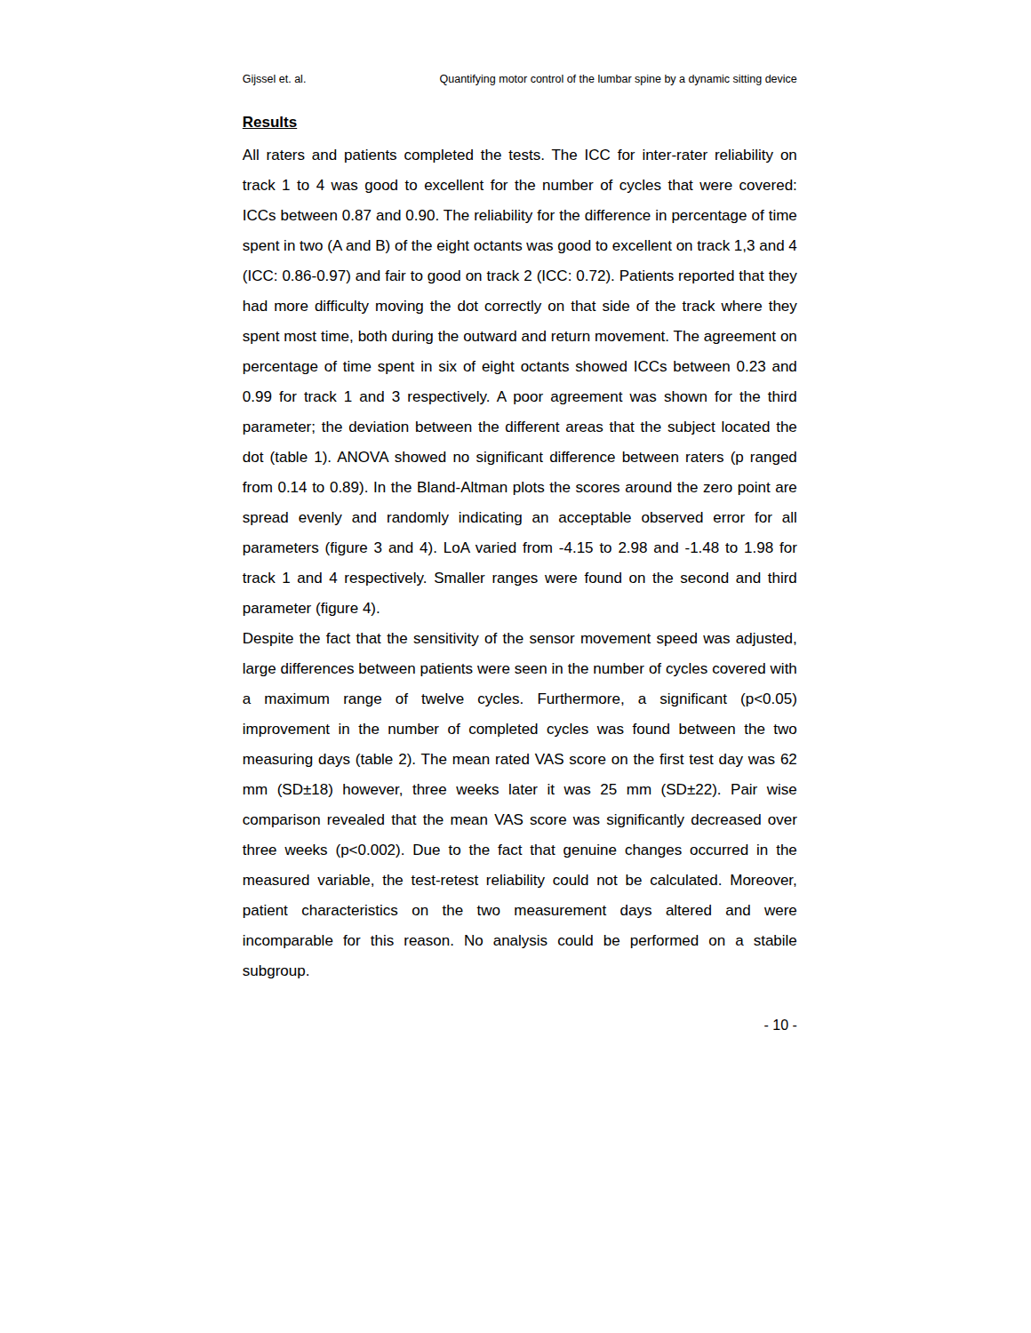Gijssel et. al. Quantifying motor control of the lumbar spine by a dynamic sitting device
Results
All raters and patients completed the tests. The ICC for inter-rater reliability on track 1 to 4 was good to excellent for the number of cycles that were covered: ICCs between 0.87 and 0.90. The reliability for the difference in percentage of time spent in two (A and B) of the eight octants was good to excellent on track 1,3 and 4 (ICC: 0.86-0.97) and fair to good on track 2 (ICC: 0.72). Patients reported that they had more difficulty moving the dot correctly on that side of the track where they spent most time, both during the outward and return movement. The agreement on percentage of time spent in six of eight octants showed ICCs between 0.23 and 0.99 for track 1 and 3 respectively. A poor agreement was shown for the third parameter; the deviation between the different areas that the subject located the dot (table 1). ANOVA showed no significant difference between raters (p ranged from 0.14 to 0.89). In the Bland-Altman plots the scores around the zero point are spread evenly and randomly indicating an acceptable observed error for all parameters (figure 3 and 4). LoA varied from -4.15 to 2.98 and -1.48 to 1.98 for track 1 and 4 respectively. Smaller ranges were found on the second and third parameter (figure 4).
Despite the fact that the sensitivity of the sensor movement speed was adjusted, large differences between patients were seen in the number of cycles covered with a maximum range of twelve cycles. Furthermore, a significant (p<0.05) improvement in the number of completed cycles was found between the two measuring days (table 2). The mean rated VAS score on the first test day was 62 mm (SD±18) however, three weeks later it was 25 mm (SD±22). Pair wise comparison revealed that the mean VAS score was significantly decreased over three weeks (p<0.002). Due to the fact that genuine changes occurred in the measured variable, the test-retest reliability could not be calculated. Moreover, patient characteristics on the two measurement days altered and were incomparable for this reason. No analysis could be performed on a stabile subgroup.
- 10 -